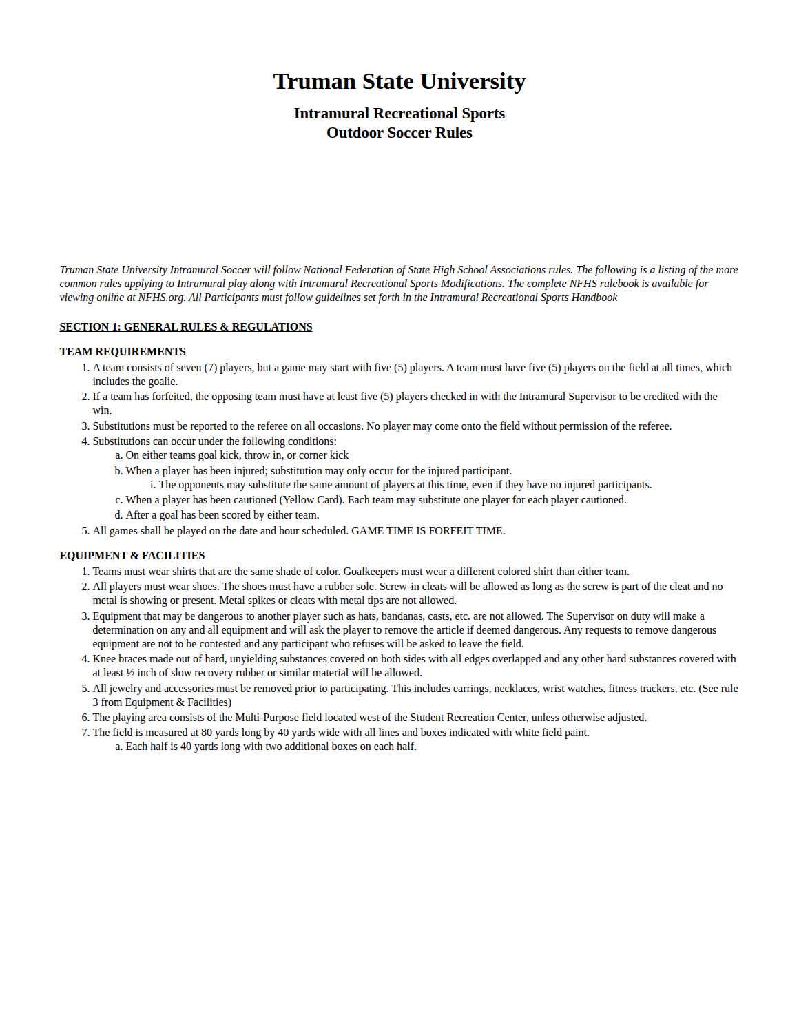Truman State University
Intramural Recreational Sports
Outdoor Soccer Rules
Truman State University Intramural Soccer will follow National Federation of State High School Associations rules. The following is a listing of the more common rules applying to Intramural play along with Intramural Recreational Sports Modifications. The complete NFHS rulebook is available for viewing online at NFHS.org. All Participants must follow guidelines set forth in the Intramural Recreational Sports Handbook
SECTION 1: GENERAL RULES & REGULATIONS
TEAM REQUIREMENTS
A team consists of seven (7) players, but a game may start with five (5) players. A team must have five (5) players on the field at all times, which includes the goalie.
If a team has forfeited, the opposing team must have at least five (5) players checked in with the Intramural Supervisor to be credited with the win.
Substitutions must be reported to the referee on all occasions. No player may come onto the field without permission of the referee.
Substitutions can occur under the following conditions:
On either teams goal kick, throw in, or corner kick
When a player has been injured; substitution may only occur for the injured participant.
The opponents may substitute the same amount of players at this time, even if they have no injured participants.
When a player has been cautioned (Yellow Card). Each team may substitute one player for each player cautioned.
After a goal has been scored by either team.
All games shall be played on the date and hour scheduled. GAME TIME IS FORFEIT TIME.
EQUIPMENT & FACILITIES
Teams must wear shirts that are the same shade of color. Goalkeepers must wear a different colored shirt than either team.
All players must wear shoes. The shoes must have a rubber sole. Screw-in cleats will be allowed as long as the screw is part of the cleat and no metal is showing or present. Metal spikes or cleats with metal tips are not allowed.
Equipment that may be dangerous to another player such as hats, bandanas, casts, etc. are not allowed. The Supervisor on duty will make a determination on any and all equipment and will ask the player to remove the article if deemed dangerous. Any requests to remove dangerous equipment are not to be contested and any participant who refuses will be asked to leave the field.
Knee braces made out of hard, unyielding substances covered on both sides with all edges overlapped and any other hard substances covered with at least ½ inch of slow recovery rubber or similar material will be allowed.
All jewelry and accessories must be removed prior to participating. This includes earrings, necklaces, wrist watches, fitness trackers, etc. (See rule 3 from Equipment & Facilities)
The playing area consists of the Multi-Purpose field located west of the Student Recreation Center, unless otherwise adjusted.
The field is measured at 80 yards long by 40 yards wide with all lines and boxes indicated with white field paint.
Each half is 40 yards long with two additional boxes on each half.